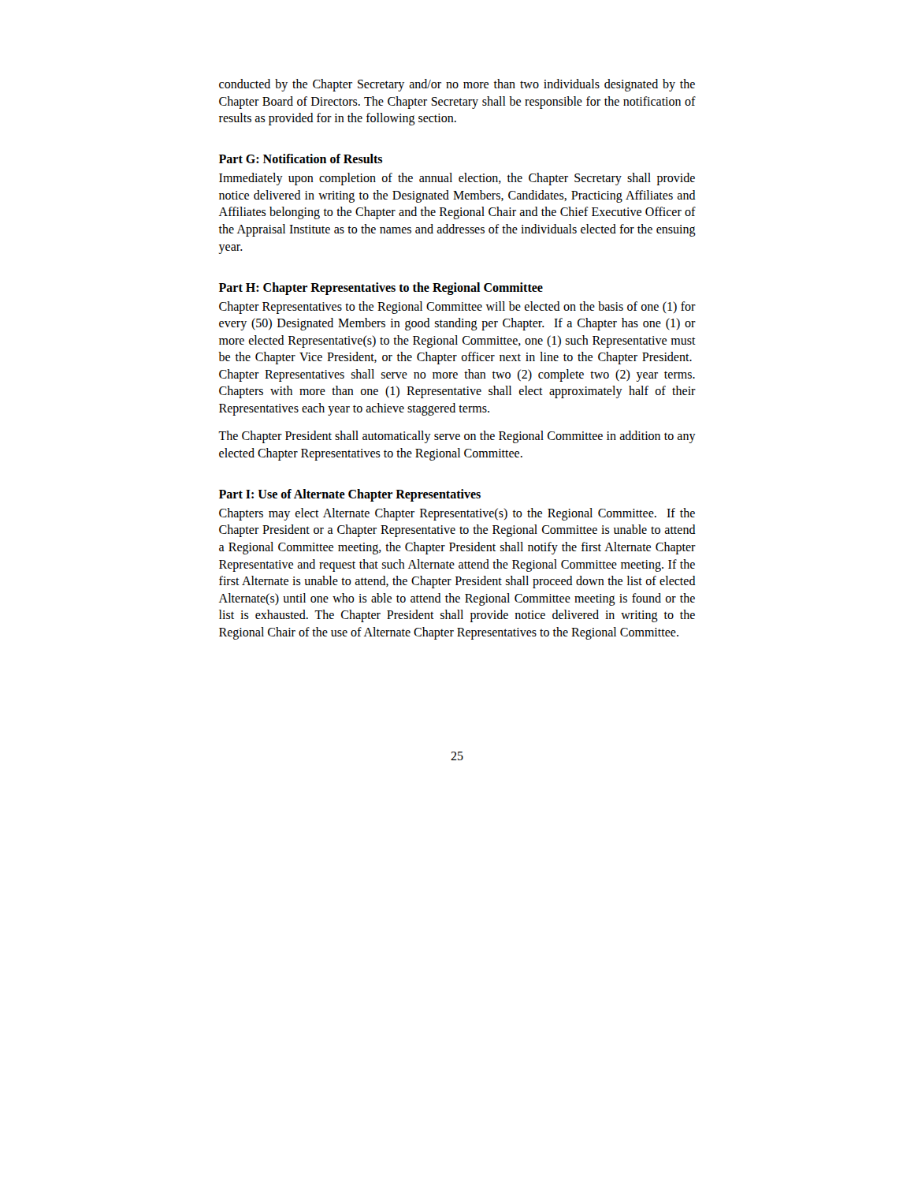conducted by the Chapter Secretary and/or no more than two individuals designated by the Chapter Board of Directors. The Chapter Secretary shall be responsible for the notification of results as provided for in the following section.
Part G: Notification of Results
Immediately upon completion of the annual election, the Chapter Secretary shall provide notice delivered in writing to the Designated Members, Candidates, Practicing Affiliates and Affiliates belonging to the Chapter and the Regional Chair and the Chief Executive Officer of the Appraisal Institute as to the names and addresses of the individuals elected for the ensuing year.
Part H: Chapter Representatives to the Regional Committee
Chapter Representatives to the Regional Committee will be elected on the basis of one (1) for every (50) Designated Members in good standing per Chapter. If a Chapter has one (1) or more elected Representative(s) to the Regional Committee, one (1) such Representative must be the Chapter Vice President, or the Chapter officer next in line to the Chapter President. Chapter Representatives shall serve no more than two (2) complete two (2) year terms. Chapters with more than one (1) Representative shall elect approximately half of their Representatives each year to achieve staggered terms.
The Chapter President shall automatically serve on the Regional Committee in addition to any elected Chapter Representatives to the Regional Committee.
Part I: Use of Alternate Chapter Representatives
Chapters may elect Alternate Chapter Representative(s) to the Regional Committee. If the Chapter President or a Chapter Representative to the Regional Committee is unable to attend a Regional Committee meeting, the Chapter President shall notify the first Alternate Chapter Representative and request that such Alternate attend the Regional Committee meeting. If the first Alternate is unable to attend, the Chapter President shall proceed down the list of elected Alternate(s) until one who is able to attend the Regional Committee meeting is found or the list is exhausted. The Chapter President shall provide notice delivered in writing to the Regional Chair of the use of Alternate Chapter Representatives to the Regional Committee.
25